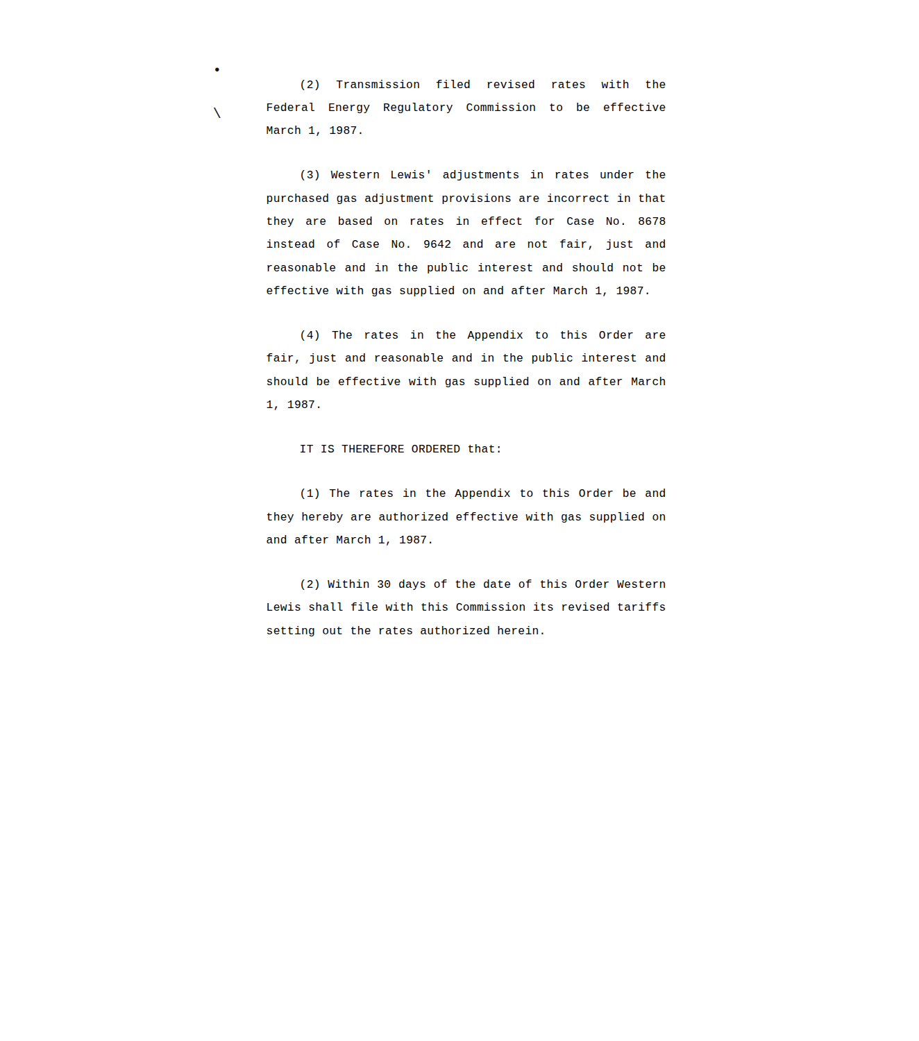• \
(2) Transmission filed revised rates with the Federal Energy Regulatory Commission to be effective March 1, 1987.
(3) Western Lewis' adjustments in rates under the purchased gas adjustment provisions are incorrect in that they are based on rates in effect for Case No. 8678 instead of Case No. 9642 and are not fair, just and reasonable and in the public interest and should not be effective with gas supplied on and after March 1, 1987.
(4) The rates in the Appendix to this Order are fair, just and reasonable and in the public interest and should be effective with gas supplied on and after March 1, 1987.
IT IS THEREFORE ORDERED that:
(1) The rates in the Appendix to this Order be and they hereby are authorized effective with gas supplied on and after March 1, 1987.
(2) Within 30 days of the date of this Order Western Lewis shall file with this Commission its revised tariffs setting out the rates authorized herein.